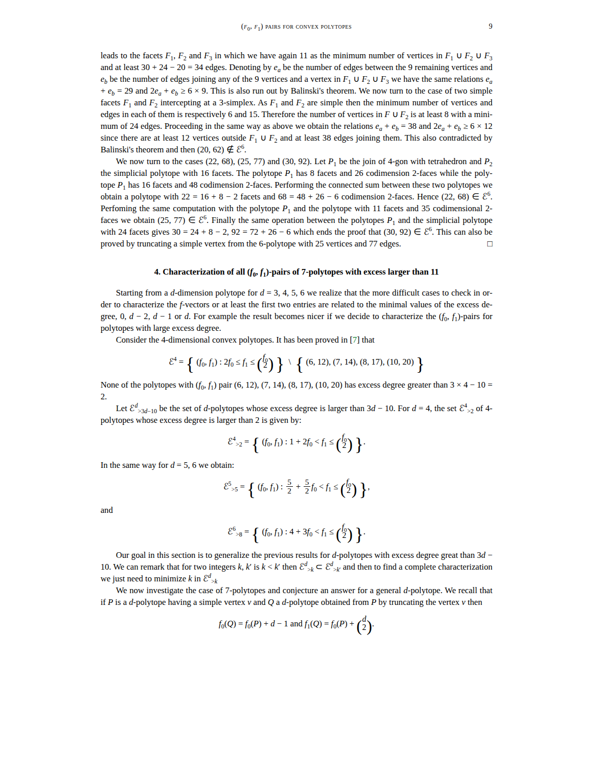(f0, f1) pairs for convex polytopes 9
leads to the facets F1, F2 and F3 in which we have again 11 as the minimum number of vertices in F1 ∪ F2 ∪ F3 and at least 30 + 24 − 20 = 34 edges. Denoting by ea be the number of edges between the 9 remaining vertices and eb be the number of edges joining any of the 9 vertices and a vertex in F1 ∪ F2 ∪ F3 we have the same relations ea + eb = 29 and 2ea + eb ≥ 6 × 9. This is also run out by Balinski's theorem. We now turn to the case of two simple facets F1 and F2 intercepting at a 3-simplex. As F1 and F2 are simple then the minimum number of vertices and edges in each of them is respectively 6 and 15. Therefore the number of vertices in F ∪ F2 is at least 8 with a minimum of 24 edges. Proceeding in the same way as above we obtain the relations ea + eb = 38 and 2ea + eb ≥ 6 × 12 since there are at least 12 vertices outside F1 ∪ F2 and at least 38 edges joining them. This also contradicted by Balinski's theorem and then (20, 62) ∉ ℰ6.
We now turn to the cases (22, 68), (25, 77) and (30, 92). Let P1 be the join of 4-gon with tetrahedron and P2 the simplicial polytope with 16 facets. The polytope P1 has 8 facets and 26 codimension 2-faces while the polytope P1 has 16 facets and 48 codimension 2-faces. Performing the connected sum between these two polytopes we obtain a polytope with 22 = 16 + 8 − 2 facets and 68 = 48 + 26 − 6 codimension 2-faces. Hence (22, 68) ∈ ℰ6. Perfoming the same computation with the polytope P1 and the polytope with 11 facets and 35 codimensional 2-faces we obtain (25, 77) ∈ ℰ6. Finally the same operation between the polytopes P1 and the simplicial polytope with 24 facets gives 30 = 24 + 8 − 2, 92 = 72 + 26 − 6 which ends the proof that (30, 92) ∈ ℰ6. This can also be proved by truncating a simple vertex from the 6-polytope with 25 vertices and 77 edges.□
4. Characterization of all (f0, f1)-pairs of 7-polytopes with excess larger than 11
Starting from a d-dimension polytope for d = 3, 4, 5, 6 we realize that the more difficult cases to check in order to characterize the f-vectors or at least the first two entries are related to the minimal values of the excess degree, 0, d − 2, d − 1 or d. For example the result becomes nicer if we decide to characterize the (f0, f1)-pairs for polytopes with large excess degree.
Consider the 4-dimensional convex polytopes. It has been proved in [7] that
ℰ4 = { (f0, f1) : 2f0 ≤ f1 ≤ (f02) } \ { (6, 12), (7, 14), (8, 17), (10, 20) }
None of the polytopes with (f0, f1) pair (6, 12), (7, 14), (8, 17), (10, 20) has excess degree greater than 3 × 4 − 10 = 2.
Let ℰd>3d−10 be the set of d-polytopes whose excess degree is larger than 3d − 10. For d = 4, the set ℰ4>2 of 4-polytopes whose excess degree is larger than 2 is given by:
ℰ4>2 = { (f0, f1) : 1 + 2f0 < f1 ≤ (f02) }.
In the same way for d = 5, 6 we obtain:
ℰ5>5 = { (f0, f1) : 52 + 52 f0 < f1 ≤ (f02) },
and
ℰ6>8 = { (f0, f1) : 4 + 3f0 < f1 ≤ (f02) }.
Our goal in this section is to generalize the previous results for d-polytopes with excess degree great than 3d − 10. We can remark that for two integers k, k′ is k < k′ then ℰd>k ⊂ ℰd>k′ and then to find a complete characterization we just need to minimize k in ℰd>k
We now investigate the case of 7-polytopes and conjecture an answer for a general d-polytope. We recall that if P is a d-polytope having a simple vertex v and Q a d-polytope obtained from P by truncating the vertex v then
f0(Q) = f0(P) + d − 1 and f1(Q) = f0(P) + (d 2).